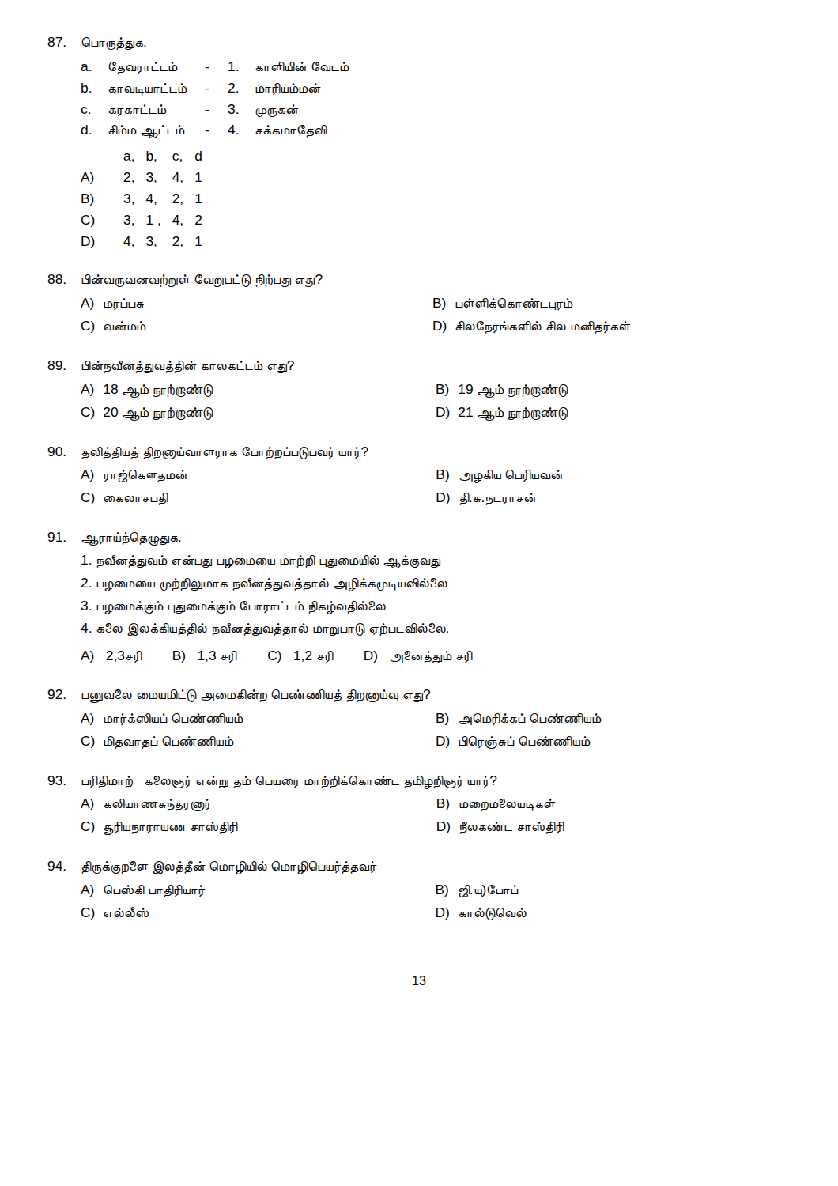87.
பொருத்துக.
| a. | தேவராட்டம் | - | 1. | காளியின் வேடம் |
| b. | காவடியாட்டம் | - | 2. | மாரியம்மன் |
| c. | கரகாட்டம் | - | 3. | முருகன் |
| d. | சிம்ம ஆட்டம் | - | 4. | சக்கமாதேவி |
| | a, | b, | c, | d |
| A) | 2, | 3, | 4, | 1 |
| B) | 3, | 4, | 2, | 1 |
| C) | 3, | 1 , | 4, | 2 |
| D) | 4, | 3, | 2, | 1 |
88.
பின்வருவனவற்றுள் வேறுபட்டு நிற்பது எது?
| A) | மரப்பசு | B) | பள்ளிக்கொண்டபுரம் |
| C) | வன்மம் | D) | சிலநேரங்களில் சில மனிதர்கள் |
89.
பின்நவீனத்துவத்தின் காலகட்டம் எது?
| A) | 18 ஆம் நூற்றாண்டு | B) | 19 ஆம் நூற்றாண்டு |
| C) | 20 ஆம் நூற்றாண்டு | D) | 21 ஆம் நூற்றாண்டு |
90.
தலித்தியத் திறனாய்வாளராக போற்றப்படுபவர் யார்?
| A) | ராஜ்கௌதமன் | B) | அழகிய பெரியவன் |
| C) | கைலாசபதி | D) | தி.சு.நடராசன் |
91.
ஆராய்ந்தெழுதுக.
1. நவீனத்துவம் என்பது பழமையை மாற்றி புதுமையில் ஆக்குவது
2. பழமையை முற்றிலுமாக நவீனத்துவத்தால் அழிக்கமுடியவில்லை
3. பழமைக்கும் புதுமைக்கும் போராட்டம் நிகழ்வதில்லை
4. கலை இலக்கியத்தில் நவீனத்துவத்தால் மாறுபாடு ஏற்படவில்லை.
A) 2,3சரி B) 1,3 சரி C) 1,2 சரி D) அனைத்தும் சரி
92.
பனுவலை மையமிட்டு அமைகின்ற பெண்ணியத் திறனாய்வு எது?
| A) | மார்க்ஸியப் பெண்ணியம் | B) | அமெரிக்கப் பெண்ணியம் |
| C) | மிதவாதப் பெண்ணியம் | D) | பிரெஞ்சுப் பெண்ணியம் |
93.
பரிதிமாற் கலைஞர் என்று தம் பெயரை மாற்றிக்கொண்ட தமிழறிஞர் யார்?
| A) | கலியாணசுந்தரனார் | B) | மறைமலையடிகள் |
| C) | சூரியநாராயண சாஸ்திரி | D) | நீலகண்ட சாஸ்திரி |
94.
திருக்குறளை இலத்தீன் மொழியில் மொழிபெயர்த்தவர்
| A) | பெஸ்கி பாதிரியார் | B) | ஜி.யு)போப் |
| C) | எல்லீஸ் | D) | கால்டுவெல் |
13